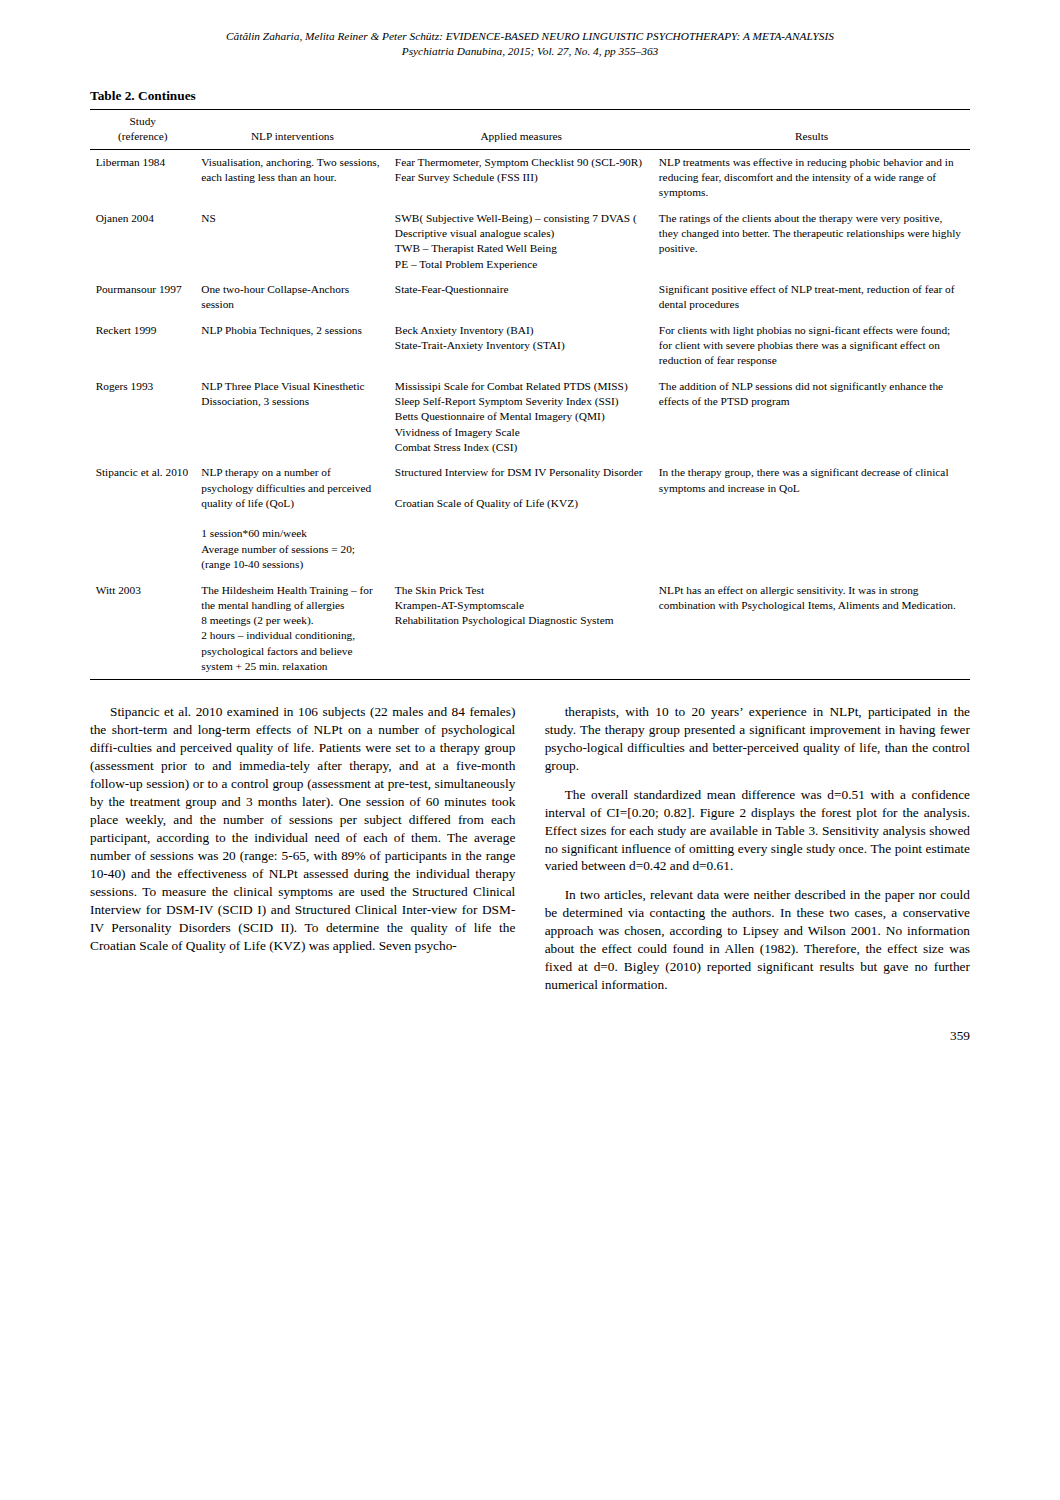Cătălin Zaharia, Melita Reiner & Peter Schütz: EVIDENCE-BASED NEURO LINGUISTIC PSYCHOTHERAPY: A META-ANALYSIS Psychiatria Danubina, 2015; Vol. 27, No. 4, pp 355–363
Table 2. Continues
| Study (reference) | NLP interventions | Applied measures | Results |
| --- | --- | --- | --- |
| Liberman 1984 | Visualisation, anchoring. Two sessions, each lasting less than an hour. | Fear Thermometer, Symptom Checklist 90 (SCL-90R) Fear Survey Schedule (FSS III) | NLP treatments was effective in reducing phobic behavior and in reducing fear, discomfort and the intensity of a wide range of symptoms. |
| Ojanen 2004 | NS | SWB( Subjective Well-Being) – consisting 7 DVAS ( Descriptive visual analogue scales) TWB – Therapist Rated Well Being PE – Total Problem Experience | The ratings of the clients about the therapy were very positive, they changed into better. The therapeutic relationships were highly positive. |
| Pourmansour 1997 | One two-hour Collapse-Anchors session | State-Fear-Questionnaire | Significant positive effect of NLP treat-ment, reduction of fear of dental procedures |
| Reckert 1999 | NLP Phobia Techniques, 2 sessions | Beck Anxiety Inventory (BAI) State-Trait-Anxiety Inventory (STAI) | For clients with light phobias no signi-ficant effects were found; for client with severe phobias there was a significant effect on reduction of fear response |
| Rogers 1993 | NLP Three Place Visual Kinesthetic Dissociation, 3 sessions | Mississipi Scale for Combat Related PTDS (MISS) Sleep Self-Report Symptom Severity Index (SSI) Betts Questionnaire of Mental Imagery (QMI) Vividness of Imagery Scale Combat Stress Index (CSI) | The addition of NLP sessions did not significantly enhance the effects of the PTSD program |
| Stipancic et al. 2010 | NLP therapy on a number of psychology difficulties and perceived quality of life (QoL) 1 session*60 min/week Average number of sessions = 20; (range 10-40 sessions) | Structured Interview for DSM IV Personality Disorder Croatian Scale of Quality of Life (KVZ) | In the therapy group, there was a significant decrease of clinical symptoms and increase in QoL |
| Witt 2003 | The Hildesheim Health Training – for the mental handling of allergies 8 meetings (2 per week). 2 hours – individual conditioning, psychological factors and believe system + 25 min. relaxation | The Skin Prick Test Krampen-AT-Symptomscale Rehabilitation Psychological Diagnostic System | NLPt has an effect on allergic sensitivity. It was in strong combination with Psychological Items, Aliments and Medication. |
Stipancic et al. 2010 examined in 106 subjects (22 males and 84 females) the short-term and long-term effects of NLPt on a number of psychological diffi-culties and perceived quality of life. Patients were set to a therapy group (assessment prior to and immedia-tely after therapy, and at a five-month follow-up session) or to a control group (assessment at pre-test, simultaneously by the treatment group and 3 months later). One session of 60 minutes took place weekly, and the number of sessions per subject differed from each participant, according to the individual need of each of them. The average number of sessions was 20 (range: 5-65, with 89% of participants in the range 10-40) and the effectiveness of NLPt assessed during the individual therapy sessions. To measure the clinical symptoms are used the Structured Clinical Interview for DSM-IV (SCID I) and Structured Clinical Inter-view for DSM-IV Personality Disorders (SCID II). To determine the quality of life the Croatian Scale of Quality of Life (KVZ) was applied. Seven psycho-
therapists, with 10 to 20 years’ experience in NLPt, participated in the study. The therapy group presented a significant improvement in having fewer psycho-logical difficulties and better-perceived quality of life, than the control group.
The overall standardized mean difference was d=0.51 with a confidence interval of CI=[0.20; 0.82]. Figure 2 displays the forest plot for the analysis. Effect sizes for each study are available in Table 3. Sensitivity analysis showed no significant influence of omitting every single study once. The point estimate varied between d=0.42 and d=0.61.
In two articles, relevant data were neither described in the paper nor could be determined via contacting the authors. In these two cases, a conservative approach was chosen, according to Lipsey and Wilson 2001. No information about the effect could found in Allen (1982). Therefore, the effect size was fixed at d=0. Bigley (2010) reported significant results but gave no further numerical information.
359